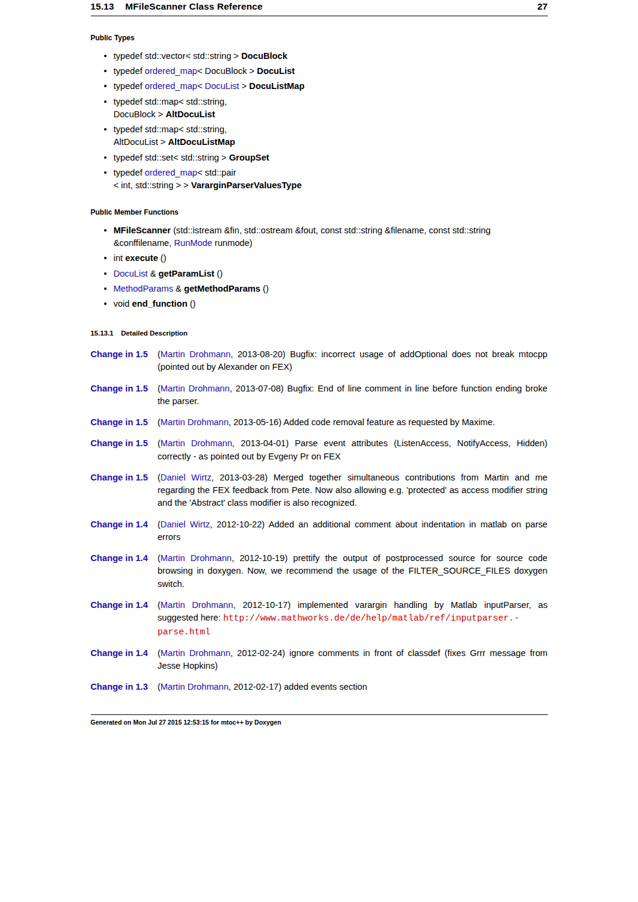15.13 MFileScanner Class Reference
27
Public Types
typedef std::vector< std::string > DocuBlock
typedef ordered_map< DocuBlock > DocuList
typedef ordered_map< DocuList > DocuListMap
typedef std::map< std::string,
DocuBlock > AltDocuList
typedef std::map< std::string,
AltDocuList > AltDocuListMap
typedef std::set< std::string > GroupSet
typedef ordered_map< std::pair
< int, std::string > > VararginParserValuesType
Public Member Functions
MFileScanner (std::istream &fin, std::ostream &fout, const std::string &filename, const std::string &conffilename, RunMode runmode)
int execute ()
DocuList & getParamList ()
MethodParams & getMethodParams ()
void end_function ()
15.13.1 Detailed Description
Change in 1.5
(Martin Drohmann, 2013-08-20) Bugfix: incorrect usage of addOptional does not break mtocpp (pointed out by Alexander on FEX)
Change in 1.5
(Martin Drohmann, 2013-07-08) Bugfix: End of line comment in line before function ending broke the parser.
Change in 1.5
(Martin Drohmann, 2013-05-16) Added code removal feature as requested by Maxime.
Change in 1.5
(Martin Drohmann, 2013-04-01) Parse event attributes (ListenAccess, NotifyAccess, Hidden) correctly - as pointed out by Evgeny Pr on FEX
Change in 1.5
(Daniel Wirtz, 2013-03-28) Merged together simultaneous contributions from Martin and me regarding the FEX feedback from Pete. Now also allowing e.g. 'protected' as access modifier string and the 'Abstract' class modifier is also recognized.
Change in 1.4
(Daniel Wirtz, 2012-10-22) Added an additional comment about indentation in matlab on parse errors
Change in 1.4
(Martin Drohmann, 2012-10-19) prettify the output of postprocessed source for source code browsing in doxygen. Now, we recommend the usage of the FILTER_SOURCE_FILES doxygen switch.
Change in 1.4
(Martin Drohmann, 2012-10-17) implemented varargin handling by Matlab inputParser, as suggested here: http://www.mathworks.de/de/help/matlab/ref/inputparser.-
parse.html
Change in 1.4
(Martin Drohmann, 2012-02-24) ignore comments in front of classdef (fixes Grrr message from Jesse Hopkins)
Change in 1.3
(Martin Drohmann, 2012-02-17) added events section
Generated on Mon Jul 27 2015 12:53:15 for mtoc++ by Doxygen